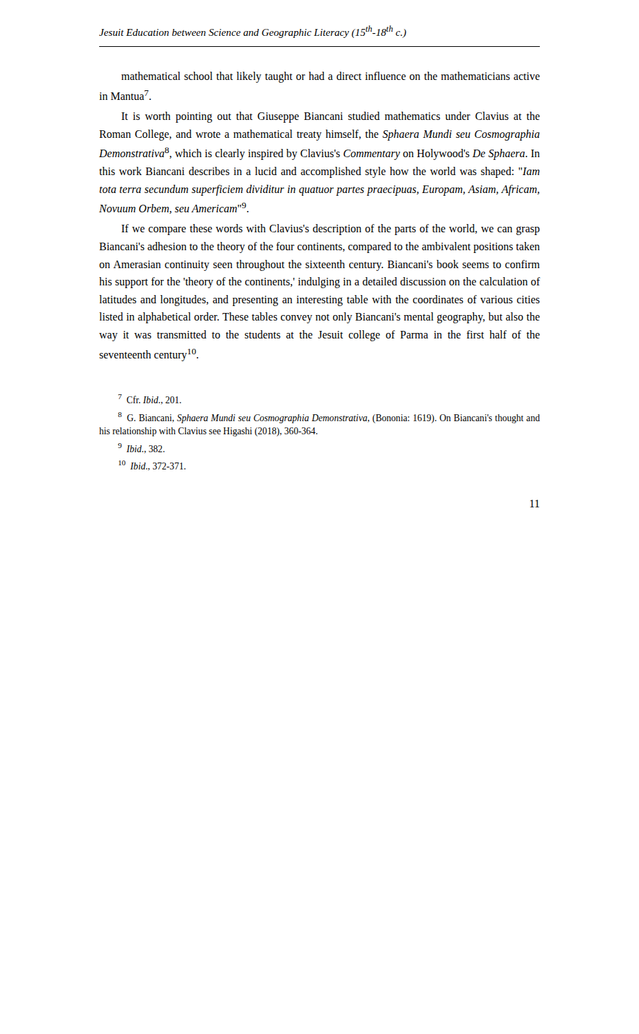Jesuit Education between Science and Geographic Literacy (15th-18th c.)
mathematical school that likely taught or had a direct influence on the mathematicians active in Mantua7.
It is worth pointing out that Giuseppe Biancani studied mathematics under Clavius at the Roman College, and wrote a mathematical treaty himself, the Sphaera Mundi seu Cosmographia Demonstrativa8, which is clearly inspired by Clavius's Commentary on Holywood's De Sphaera. In this work Biancani describes in a lucid and accomplished style how the world was shaped: "Iam tota terra secundum superficiem dividitur in quatuor partes praecipuas, Europam, Asiam, Africam, Novuum Orbem, seu Americam"9.
If we compare these words with Clavius's description of the parts of the world, we can grasp Biancani's adhesion to the theory of the four continents, compared to the ambivalent positions taken on Amerasian continuity seen throughout the sixteenth century. Biancani's book seems to confirm his support for the 'theory of the continents,' indulging in a detailed discussion on the calculation of latitudes and longitudes, and presenting an interesting table with the coordinates of various cities listed in alphabetical order. These tables convey not only Biancani's mental geography, but also the way it was transmitted to the students at the Jesuit college of Parma in the first half of the seventeenth century10.
7 Cfr. Ibid., 201.
8 G. Biancani, Sphaera Mundi seu Cosmographia Demonstrativa, (Bononia: 1619). On Biancani's thought and his relationship with Clavius see Higashi (2018), 360-364.
9 Ibid., 382.
10 Ibid., 372-371.
11